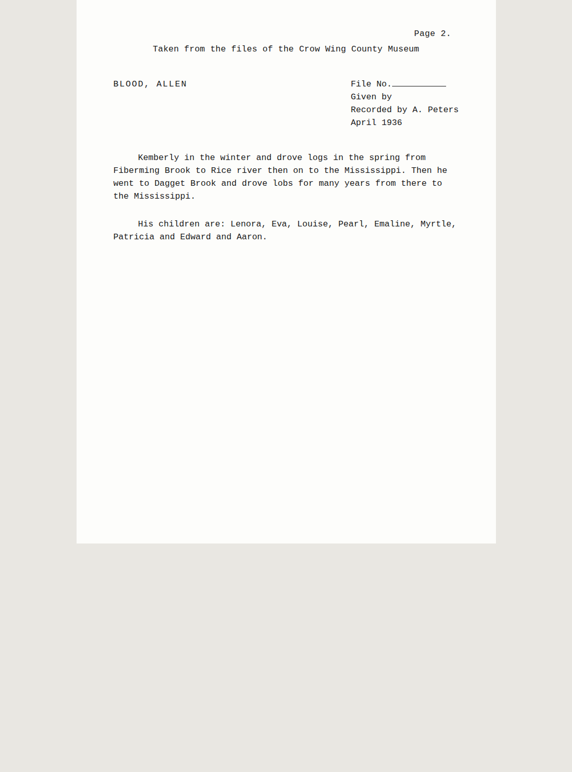Page 2.
Taken from the files of the Crow Wing County Museum
BLOOD, ALLEN
File No. Given by Recorded by A. Peters April 1936
Kemberly in the winter and drove logs in the spring from Fiberming Brook to Rice river then on to the Mississippi. Then he went to Dagget Brook and drove lobs for many years from there to the Mississippi.
His children are: Lenora, Eva, Louise, Pearl, Emaline, Myrtle, Patricia and Edward and Aaron.